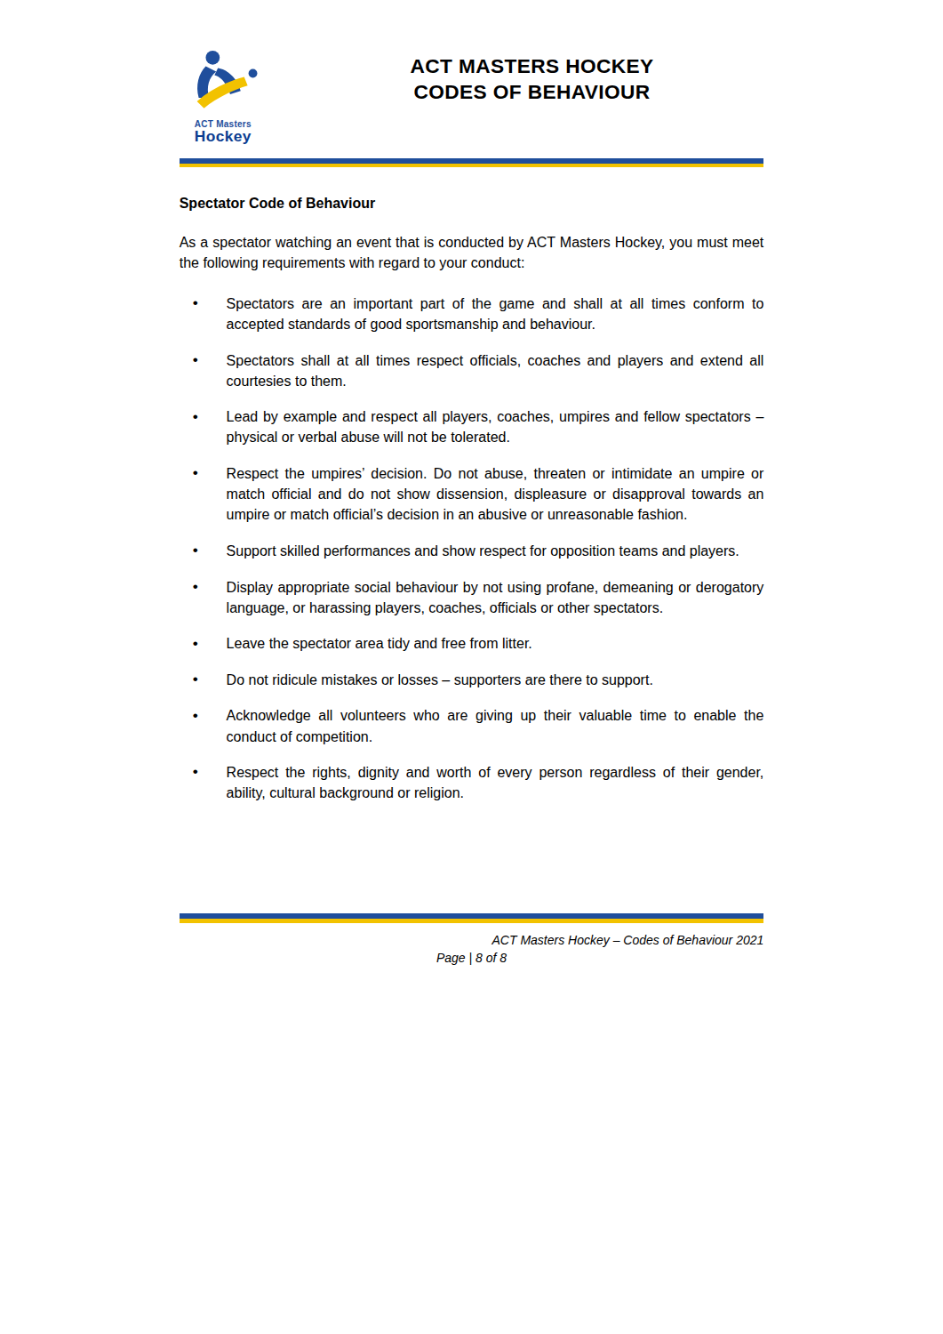ACT Masters
Hockey
ACT MASTERS HOCKEY
CODES OF BEHAVIOUR
Spectator Code of Behaviour
As a spectator watching an event that is conducted by ACT Masters Hockey, you must meet the following requirements with regard to your conduct:
Spectators are an important part of the game and shall at all times conform to accepted standards of good sportsmanship and behaviour.
Spectators shall at all times respect officials, coaches and players and extend all courtesies to them.
Lead by example and respect all players, coaches, umpires and fellow spectators – physical or verbal abuse will not be tolerated.
Respect the umpires’ decision. Do not abuse, threaten or intimidate an umpire or match official and do not show dissension, displeasure or disapproval towards an umpire or match official’s decision in an abusive or unreasonable fashion.
Support skilled performances and show respect for opposition teams and players.
Display appropriate social behaviour by not using profane, demeaning or derogatory language, or harassing players, coaches, officials or other spectators.
Leave the spectator area tidy and free from litter.
Do not ridicule mistakes or losses – supporters are there to support.
Acknowledge all volunteers who are giving up their valuable time to enable the conduct of competition.
Respect the rights, dignity and worth of every person regardless of their gender, ability, cultural background or religion.
ACT Masters Hockey – Codes of Behaviour 2021
Page | 8 of 8